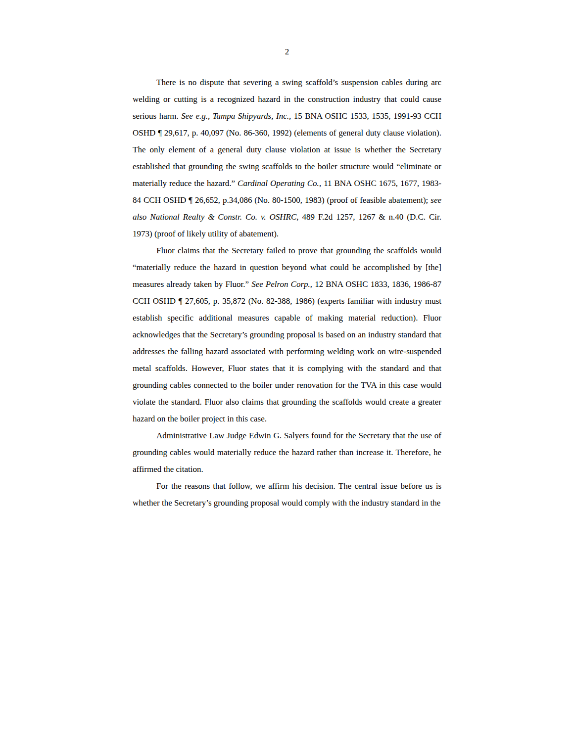2
There is no dispute that severing a swing scaffold’s suspension cables during arc welding or cutting is a recognized hazard in the construction industry that could cause serious harm. See e.g., Tampa Shipyards, Inc., 15 BNA OSHC 1533, 1535, 1991-93 CCH OSHD ¶ 29,617, p. 40,097 (No. 86-360, 1992) (elements of general duty clause violation). The only element of a general duty clause violation at issue is whether the Secretary established that grounding the swing scaffolds to the boiler structure would “eliminate or materially reduce the hazard.” Cardinal Operating Co., 11 BNA OSHC 1675, 1677, 1983-84 CCH OSHD ¶ 26,652, p.34,086 (No. 80-1500, 1983) (proof of feasible abatement); see also National Realty & Constr. Co. v. OSHRC, 489 F.2d 1257, 1267 & n.40 (D.C. Cir. 1973) (proof of likely utility of abatement).
Fluor claims that the Secretary failed to prove that grounding the scaffolds would “materially reduce the hazard in question beyond what could be accomplished by [the] measures already taken by Fluor.” See Pelron Corp., 12 BNA OSHC 1833, 1836, 1986-87 CCH OSHD ¶ 27,605, p. 35,872 (No. 82-388, 1986) (experts familiar with industry must establish specific additional measures capable of making material reduction). Fluor acknowledges that the Secretary’s grounding proposal is based on an industry standard that addresses the falling hazard associated with performing welding work on wire-suspended metal scaffolds. However, Fluor states that it is complying with the standard and that grounding cables connected to the boiler under renovation for the TVA in this case would violate the standard. Fluor also claims that grounding the scaffolds would create a greater hazard on the boiler project in this case.
Administrative Law Judge Edwin G. Salyers found for the Secretary that the use of grounding cables would materially reduce the hazard rather than increase it. Therefore, he affirmed the citation.
For the reasons that follow, we affirm his decision. The central issue before us is whether the Secretary’s grounding proposal would comply with the industry standard in the